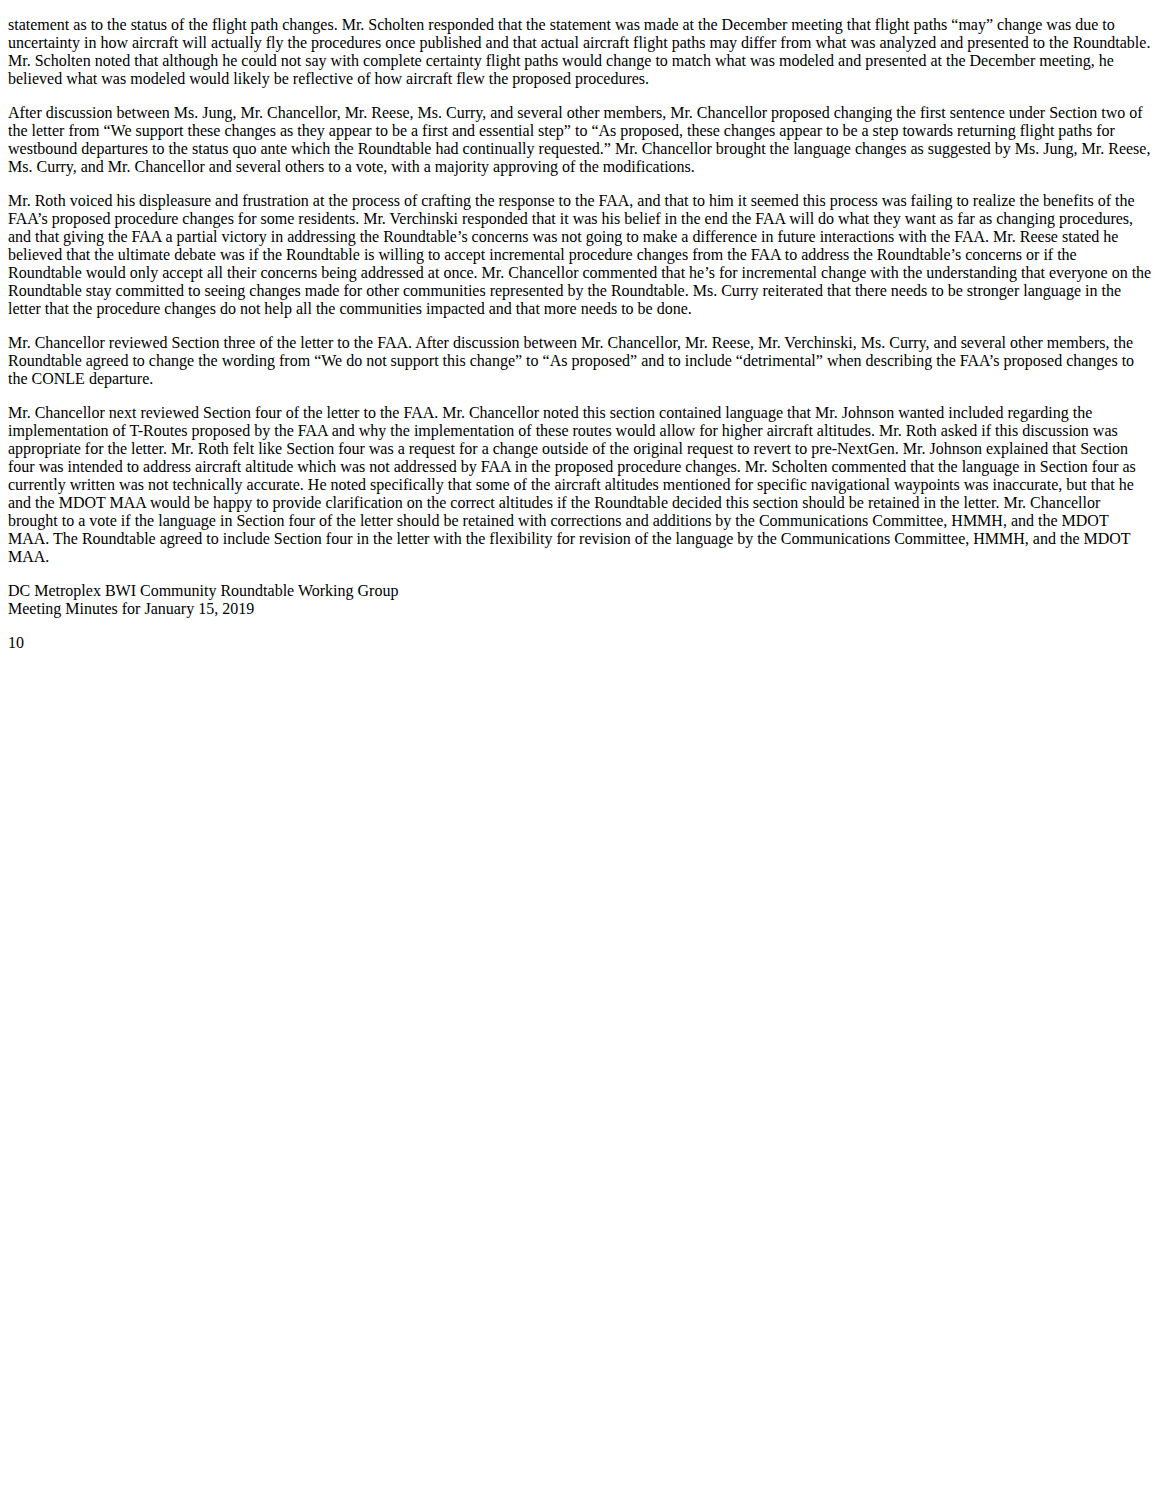statement as to the status of the flight path changes. Mr. Scholten responded that the statement was made at the December meeting that flight paths “may” change was due to uncertainty in how aircraft will actually fly the procedures once published and that actual aircraft flight paths may differ from what was analyzed and presented to the Roundtable. Mr. Scholten noted that although he could not say with complete certainty flight paths would change to match what was modeled and presented at the December meeting, he believed what was modeled would likely be reflective of how aircraft flew the proposed procedures.
After discussion between Ms. Jung, Mr. Chancellor, Mr. Reese, Ms. Curry, and several other members, Mr. Chancellor proposed changing the first sentence under Section two of the letter from “We support these changes as they appear to be a first and essential step” to “As proposed, these changes appear to be a step towards returning flight paths for westbound departures to the status quo ante which the Roundtable had continually requested.” Mr. Chancellor brought the language changes as suggested by Ms. Jung, Mr. Reese, Ms. Curry, and Mr. Chancellor and several others to a vote, with a majority approving of the modifications.
Mr. Roth voiced his displeasure and frustration at the process of crafting the response to the FAA, and that to him it seemed this process was failing to realize the benefits of the FAA’s proposed procedure changes for some residents. Mr. Verchinski responded that it was his belief in the end the FAA will do what they want as far as changing procedures, and that giving the FAA a partial victory in addressing the Roundtable’s concerns was not going to make a difference in future interactions with the FAA. Mr. Reese stated he believed that the ultimate debate was if the Roundtable is willing to accept incremental procedure changes from the FAA to address the Roundtable’s concerns or if the Roundtable would only accept all their concerns being addressed at once. Mr. Chancellor commented that he’s for incremental change with the understanding that everyone on the Roundtable stay committed to seeing changes made for other communities represented by the Roundtable. Ms. Curry reiterated that there needs to be stronger language in the letter that the procedure changes do not help all the communities impacted and that more needs to be done.
Mr. Chancellor reviewed Section three of the letter to the FAA. After discussion between Mr. Chancellor, Mr. Reese, Mr. Verchinski, Ms. Curry, and several other members, the Roundtable agreed to change the wording from “We do not support this change” to “As proposed” and to include “detrimental” when describing the FAA’s proposed changes to the CONLE departure.
Mr. Chancellor next reviewed Section four of the letter to the FAA. Mr. Chancellor noted this section contained language that Mr. Johnson wanted included regarding the implementation of T-Routes proposed by the FAA and why the implementation of these routes would allow for higher aircraft altitudes. Mr. Roth asked if this discussion was appropriate for the letter. Mr. Roth felt like Section four was a request for a change outside of the original request to revert to pre-NextGen. Mr. Johnson explained that Section four was intended to address aircraft altitude which was not addressed by FAA in the proposed procedure changes. Mr. Scholten commented that the language in Section four as currently written was not technically accurate. He noted specifically that some of the aircraft altitudes mentioned for specific navigational waypoints was inaccurate, but that he and the MDOT MAA would be happy to provide clarification on the correct altitudes if the Roundtable decided this section should be retained in the letter. Mr. Chancellor brought to a vote if the language in Section four of the letter should be retained with corrections and additions by the Communications Committee, HMMH, and the MDOT MAA. The Roundtable agreed to include Section four in the letter with the flexibility for revision of the language by the Communications Committee, HMMH, and the MDOT MAA.
DC Metroplex BWI Community Roundtable Working Group
Meeting Minutes for January 15, 2019
10